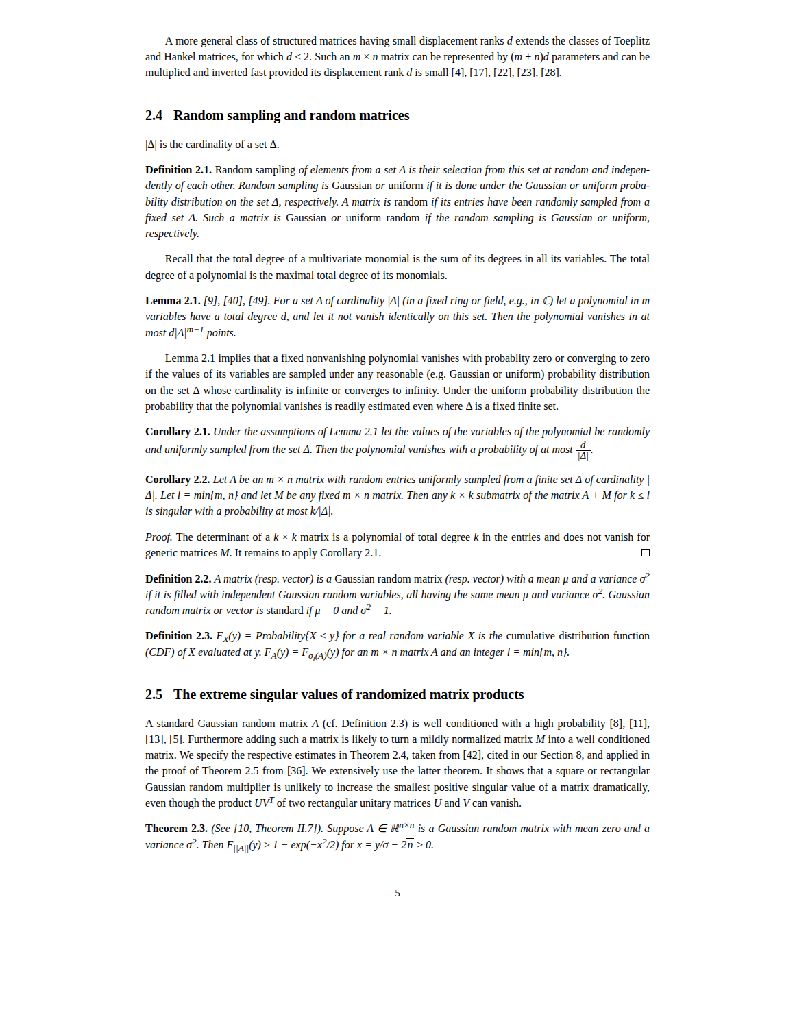A more general class of structured matrices having small displacement ranks d extends the classes of Toeplitz and Hankel matrices, for which d ≤ 2. Such an m × n matrix can be represented by (m + n)d parameters and can be multiplied and inverted fast provided its displacement rank d is small [4], [17], [22], [23], [28].
2.4 Random sampling and random matrices
|Δ| is the cardinality of a set Δ.
Definition 2.1. Random sampling of elements from a set Δ is their selection from this set at random and independently of each other. Random sampling is Gaussian or uniform if it is done under the Gaussian or uniform probability distribution on the set Δ, respectively. A matrix is random if its entries have been randomly sampled from a fixed set Δ. Such a matrix is Gaussian or uniform random if the random sampling is Gaussian or uniform, respectively.
Recall that the total degree of a multivariate monomial is the sum of its degrees in all its variables. The total degree of a polynomial is the maximal total degree of its monomials.
Lemma 2.1. [9], [40], [49]. For a set Δ of cardinality |Δ| (in a fixed ring or field, e.g., in ℂ) let a polynomial in m variables have a total degree d, and let it not vanish identically on this set. Then the polynomial vanishes in at most d|Δ|m−1 points.
Lemma 2.1 implies that a fixed nonvanishing polynomial vanishes with probablity zero or converging to zero if the values of its variables are sampled under any reasonable (e.g. Gaussian or uniform) probability distribution on the set Δ whose cardinality is infinite or converges to infinity. Under the uniform probability distribution the probability that the polynomial vanishes is readily estimated even where Δ is a fixed finite set.
Corollary 2.1. Under the assumptions of Lemma 2.1 let the values of the variables of the polynomial be randomly and uniformly sampled from the set Δ. Then the polynomial vanishes with a probability of at most d|Δ|.
Corollary 2.2. Let A be an m × n matrix with random entries uniformly sampled from a finite set Δ of cardinality |Δ|. Let l = min{m, n} and let M be any fixed m × n matrix. Then any k × k submatrix of the matrix A + M for k ≤ l is singular with a probability at most k/|Δ|.
Proof. The determinant of a k × k matrix is a polynomial of total degree k in the entries and does not vanish for generic matrices M. It remains to apply Corollary 2.1.
Definition 2.2. A matrix (resp. vector) is a Gaussian random matrix (resp. vector) with a mean μ and a variance σ2 if it is filled with independent Gaussian random variables, all having the same mean μ and variance σ2. Gaussian random matrix or vector is standard if μ = 0 and σ2 = 1.
Definition 2.3. FX(y) = Probability{X ≤ y} for a real random variable X is the cumulative distribution function (CDF) of X evaluated at y. FA(y) = Fσl(A)(y) for an m × n matrix A and an integer l = min{m, n}.
2.5 The extreme singular values of randomized matrix products
A standard Gaussian random matrix A (cf. Definition 2.3) is well conditioned with a high probability [8], [11], [13], [5]. Furthermore adding such a matrix is likely to turn a mildly normalized matrix M into a well conditioned matrix. We specify the respective estimates in Theorem 2.4, taken from [42], cited in our Section 8, and applied in the proof of Theorem 2.5 from [36]. We extensively use the latter theorem. It shows that a square or rectangular Gaussian random multiplier is unlikely to increase the smallest positive singular value of a matrix dramatically, even though the product UVT of two rectangular unitary matrices U and V can vanish.
Theorem 2.3. (See [10, Theorem II.7]). Suppose A ∈ ℝn×n is a Gaussian random matrix with mean zero and a variance σ2. Then F||A||(y) ≥ 1 − exp(−x2/2) for x = y/σ − 2n ≥ 0.
5